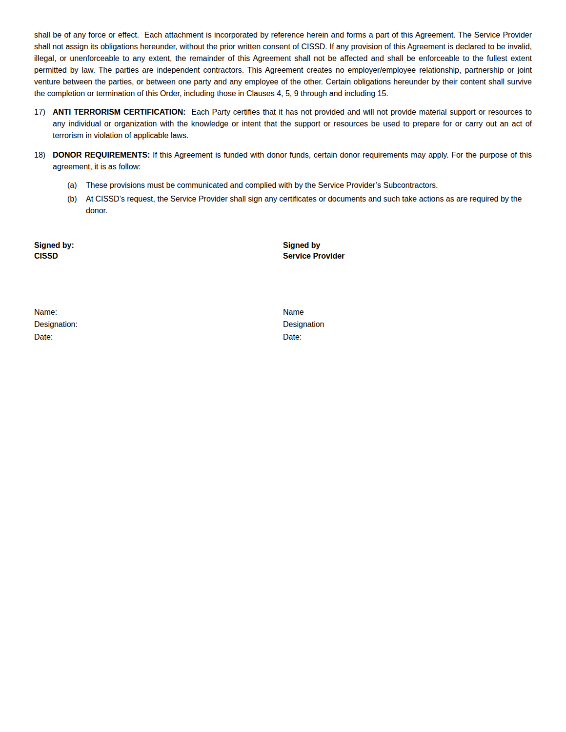shall be of any force or effect. Each attachment is incorporated by reference herein and forms a part of this Agreement. The Service Provider shall not assign its obligations hereunder, without the prior written consent of CISSD. If any provision of this Agreement is declared to be invalid, illegal, or unenforceable to any extent, the remainder of this Agreement shall not be affected and shall be enforceable to the fullest extent permitted by law. The parties are independent contractors. This Agreement creates no employer/employee relationship, partnership or joint venture between the parties, or between one party and any employee of the other. Certain obligations hereunder by their content shall survive the completion or termination of this Order, including those in Clauses 4, 5, 9 through and including 15.
17) ANTI TERRORISM CERTIFICATION: Each Party certifies that it has not provided and will not provide material support or resources to any individual or organization with the knowledge or intent that the support or resources be used to prepare for or carry out an act of terrorism in violation of applicable laws.
18) DONOR REQUIREMENTS: If this Agreement is funded with donor funds, certain donor requirements may apply. For the purpose of this agreement, it is as follow:
(a) These provisions must be communicated and complied with by the Service Provider’s Subcontractors.
(b) At CISSD’s request, the Service Provider shall sign any certificates or documents and such take actions as are required by the donor.
| Signed by: CISSD Name: Designation: Date: | Signed by Service Provider Name Designation Date: |